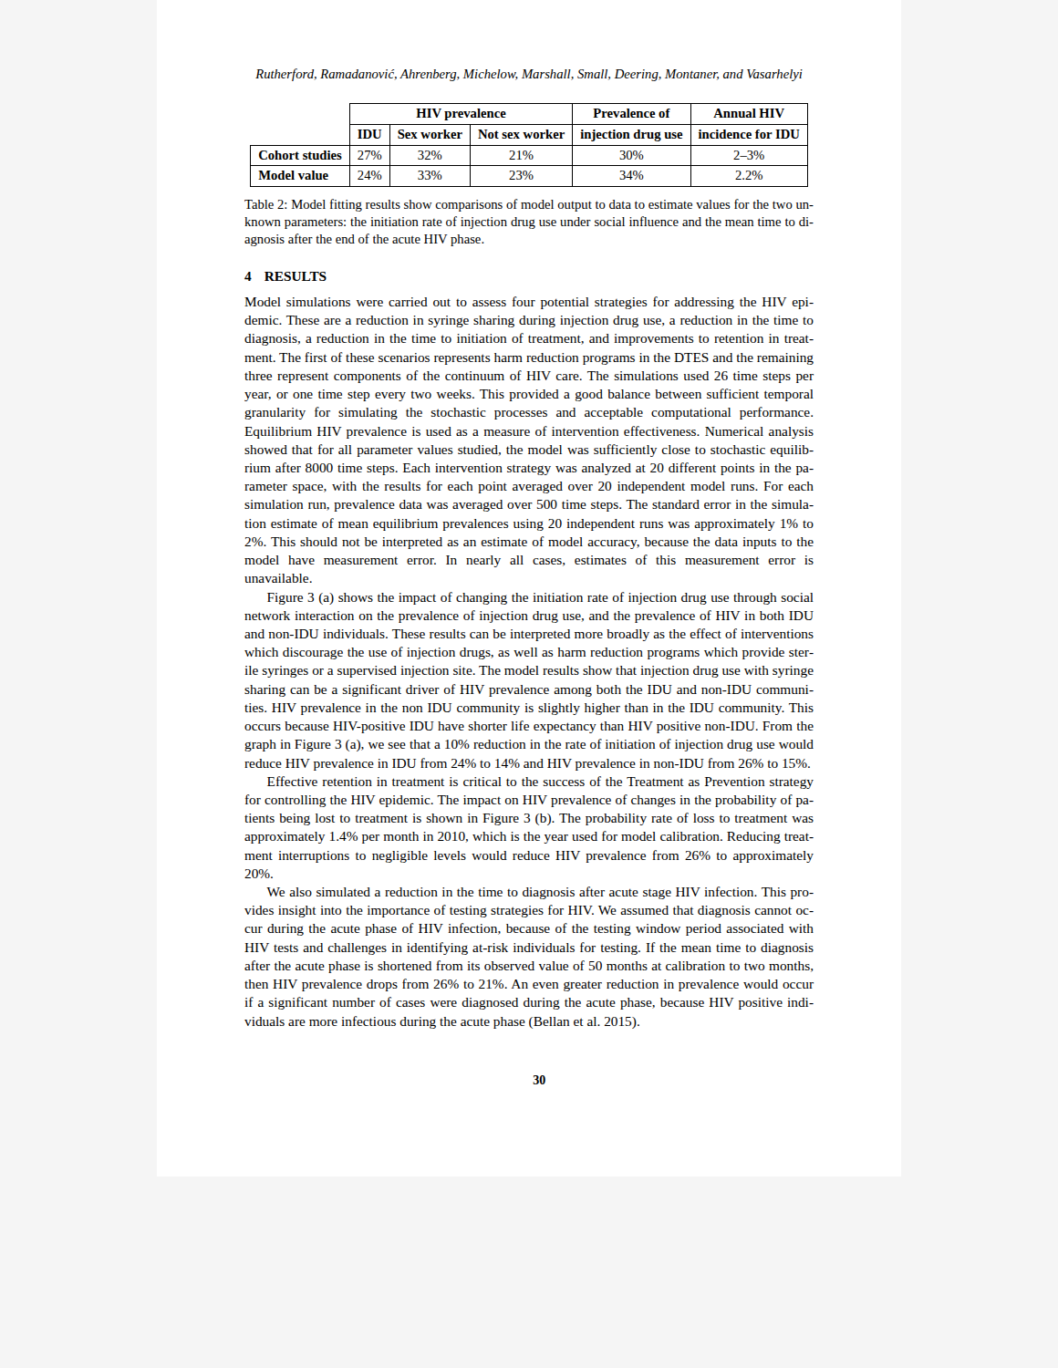Rutherford, Ramadanović, Ahrenberg, Michelow, Marshall, Small, Deering, Montaner, and Vasarhelyi
| | HIV prevalence | Prevalence of | Annual HIV |
| --- | --- | --- | --- |
| | IDU | Sex worker | Not sex worker | injection drug use | incidence for IDU |
| Cohort studies | 27% | 32% | 21% | 30% | 2–3% |
| Model value | 24% | 33% | 23% | 34% | 2.2% |
Table 2: Model fitting results show comparisons of model output to data to estimate values for the two unknown parameters: the initiation rate of injection drug use under social influence and the mean time to diagnosis after the end of the acute HIV phase.
4 RESULTS
Model simulations were carried out to assess four potential strategies for addressing the HIV epidemic. These are a reduction in syringe sharing during injection drug use, a reduction in the time to diagnosis, a reduction in the time to initiation of treatment, and improvements to retention in treatment. The first of these scenarios represents harm reduction programs in the DTES and the remaining three represent components of the continuum of HIV care. The simulations used 26 time steps per year, or one time step every two weeks. This provided a good balance between sufficient temporal granularity for simulating the stochastic processes and acceptable computational performance. Equilibrium HIV prevalence is used as a measure of intervention effectiveness. Numerical analysis showed that for all parameter values studied, the model was sufficiently close to stochastic equilibrium after 8000 time steps. Each intervention strategy was analyzed at 20 different points in the parameter space, with the results for each point averaged over 20 independent model runs. For each simulation run, prevalence data was averaged over 500 time steps. The standard error in the simulation estimate of mean equilibrium prevalences using 20 independent runs was approximately 1% to 2%. This should not be interpreted as an estimate of model accuracy, because the data inputs to the model have measurement error. In nearly all cases, estimates of this measurement error is unavailable.
Figure 3 (a) shows the impact of changing the initiation rate of injection drug use through social network interaction on the prevalence of injection drug use, and the prevalence of HIV in both IDU and non-IDU individuals. These results can be interpreted more broadly as the effect of interventions which discourage the use of injection drugs, as well as harm reduction programs which provide sterile syringes or a supervised injection site. The model results show that injection drug use with syringe sharing can be a significant driver of HIV prevalence among both the IDU and non-IDU communities. HIV prevalence in the non IDU community is slightly higher than in the IDU community. This occurs because HIV-positive IDU have shorter life expectancy than HIV positive non-IDU. From the graph in Figure 3 (a), we see that a 10% reduction in the rate of initiation of injection drug use would reduce HIV prevalence in IDU from 24% to 14% and HIV prevalence in non-IDU from 26% to 15%.
Effective retention in treatment is critical to the success of the Treatment as Prevention strategy for controlling the HIV epidemic. The impact on HIV prevalence of changes in the probability of patients being lost to treatment is shown in Figure 3 (b). The probability rate of loss to treatment was approximately 1.4% per month in 2010, which is the year used for model calibration. Reducing treatment interruptions to negligible levels would reduce HIV prevalence from 26% to approximately 20%.
We also simulated a reduction in the time to diagnosis after acute stage HIV infection. This provides insight into the importance of testing strategies for HIV. We assumed that diagnosis cannot occur during the acute phase of HIV infection, because of the testing window period associated with HIV tests and challenges in identifying at-risk individuals for testing. If the mean time to diagnosis after the acute phase is shortened from its observed value of 50 months at calibration to two months, then HIV prevalence drops from 26% to 21%. An even greater reduction in prevalence would occur if a significant number of cases were diagnosed during the acute phase, because HIV positive individuals are more infectious during the acute phase (Bellan et al. 2015).
30